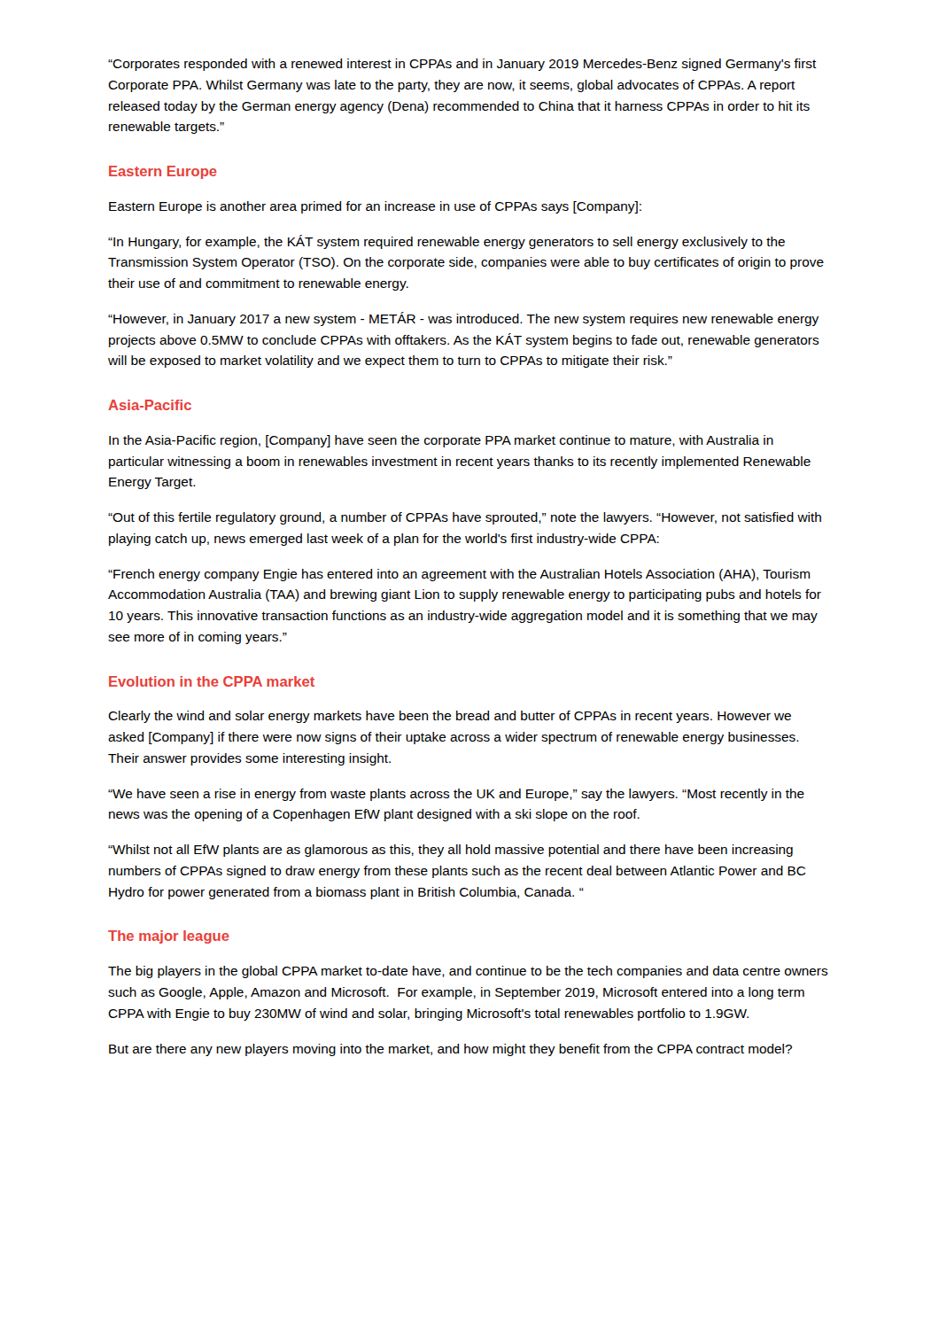“Corporates responded with a renewed interest in CPPAs and in January 2019 Mercedes-Benz signed Germany's first Corporate PPA. Whilst Germany was late to the party, they are now, it seems, global advocates of CPPAs. A report released today by the German energy agency (Dena) recommended to China that it harness CPPAs in order to hit its renewable targets.”
Eastern Europe
Eastern Europe is another area primed for an increase in use of CPPAs says [Company]:
“In Hungary, for example, the KÁT system required renewable energy generators to sell energy exclusively to the Transmission System Operator (TSO). On the corporate side, companies were able to buy certificates of origin to prove their use of and commitment to renewable energy.
“However, in January 2017 a new system - METÁR - was introduced. The new system requires new renewable energy projects above 0.5MW to conclude CPPAs with offtakers. As the KÁT system begins to fade out, renewable generators will be exposed to market volatility and we expect them to turn to CPPAs to mitigate their risk.”
Asia-Pacific
In the Asia-Pacific region, [Company] have seen the corporate PPA market continue to mature, with Australia in particular witnessing a boom in renewables investment in recent years thanks to its recently implemented Renewable Energy Target.
“Out of this fertile regulatory ground, a number of CPPAs have sprouted,” note the lawyers. “However, not satisfied with playing catch up, news emerged last week of a plan for the world's first industry-wide CPPA:
“French energy company Engie has entered into an agreement with the Australian Hotels Association (AHA), Tourism Accommodation Australia (TAA) and brewing giant Lion to supply renewable energy to participating pubs and hotels for 10 years. This innovative transaction functions as an industry-wide aggregation model and it is something that we may see more of in coming years.”
Evolution in the CPPA market
Clearly the wind and solar energy markets have been the bread and butter of CPPAs in recent years. However we asked [Company] if there were now signs of their uptake across a wider spectrum of renewable energy businesses. Their answer provides some interesting insight.
“We have seen a rise in energy from waste plants across the UK and Europe,” say the lawyers. “Most recently in the news was the opening of a Copenhagen EfW plant designed with a ski slope on the roof.
“Whilst not all EfW plants are as glamorous as this, they all hold massive potential and there have been increasing numbers of CPPAs signed to draw energy from these plants such as the recent deal between Atlantic Power and BC Hydro for power generated from a biomass plant in British Columbia, Canada. “
The major league
The big players in the global CPPA market to-date have, and continue to be the tech companies and data centre owners such as Google, Apple, Amazon and Microsoft. For example, in September 2019, Microsoft entered into a long term CPPA with Engie to buy 230MW of wind and solar, bringing Microsoft's total renewables portfolio to 1.9GW.
But are there any new players moving into the market, and how might they benefit from the CPPA contract model?